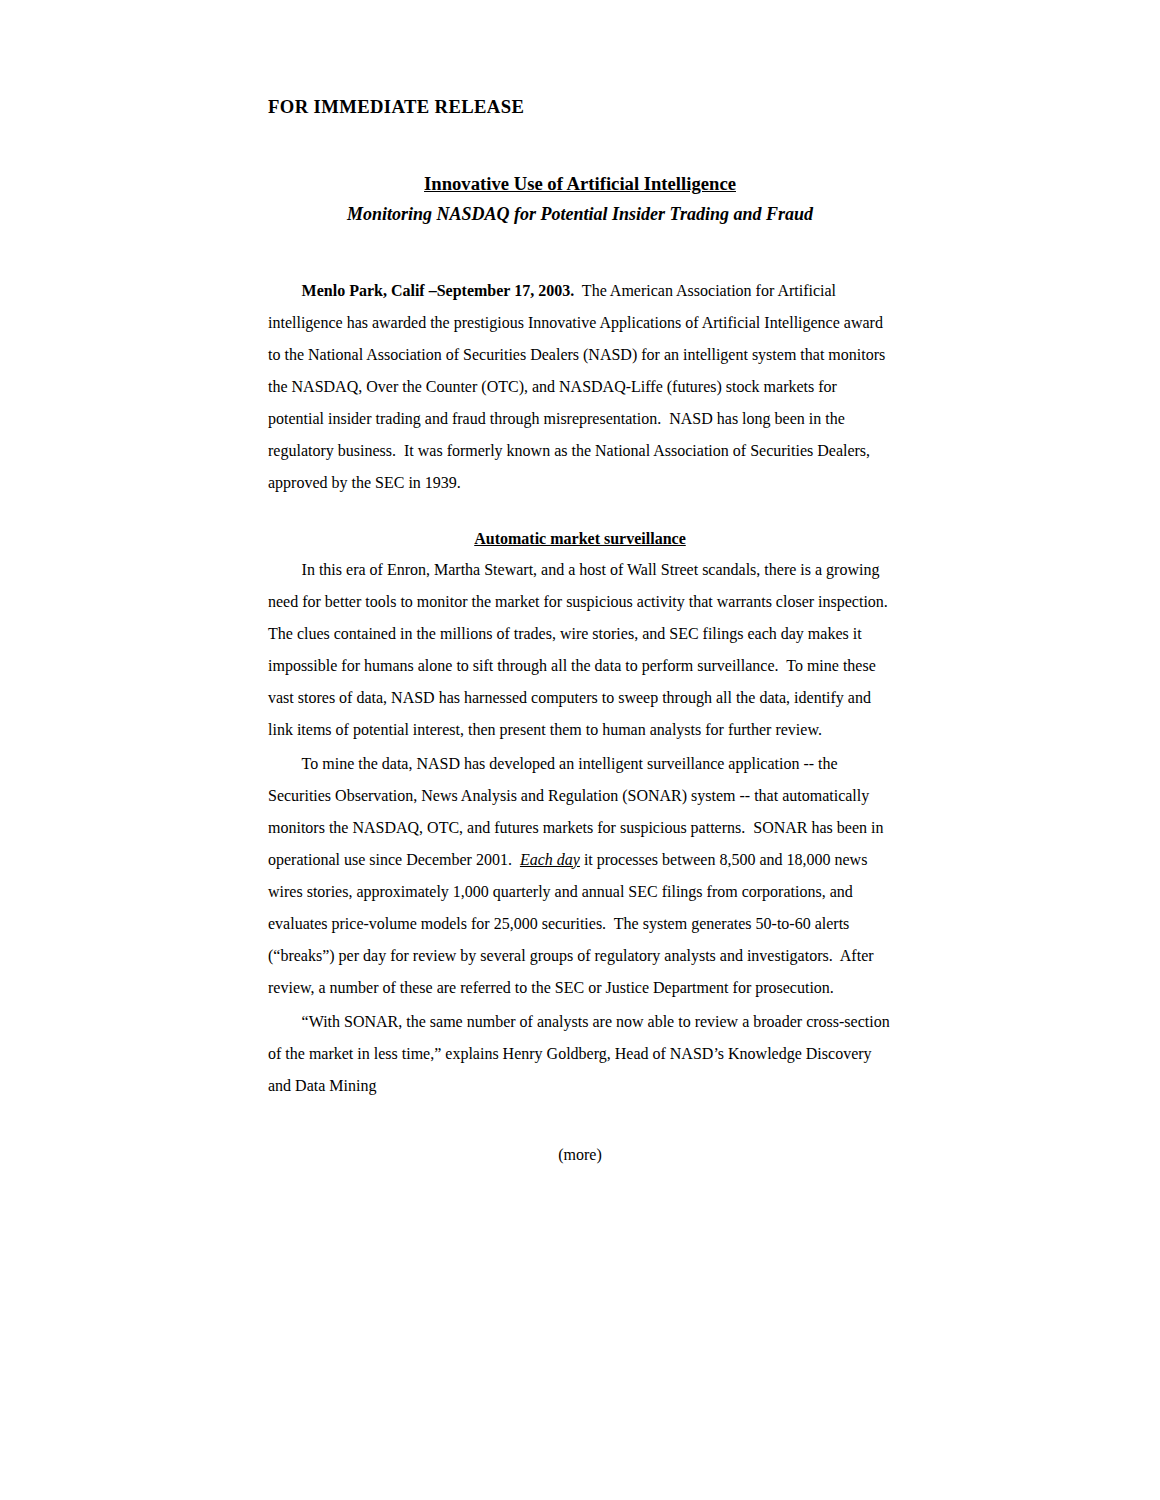FOR IMMEDIATE RELEASE
Innovative Use of Artificial Intelligence
Monitoring NASDAQ for Potential Insider Trading and Fraud
Menlo Park, Calif –September 17, 2003. The American Association for Artificial intelligence has awarded the prestigious Innovative Applications of Artificial Intelligence award to the National Association of Securities Dealers (NASD) for an intelligent system that monitors the NASDAQ, Over the Counter (OTC), and NASDAQ-Liffe (futures) stock markets for potential insider trading and fraud through misrepresentation. NASD has long been in the regulatory business. It was formerly known as the National Association of Securities Dealers, approved by the SEC in 1939.
Automatic market surveillance
In this era of Enron, Martha Stewart, and a host of Wall Street scandals, there is a growing need for better tools to monitor the market for suspicious activity that warrants closer inspection. The clues contained in the millions of trades, wire stories, and SEC filings each day makes it impossible for humans alone to sift through all the data to perform surveillance. To mine these vast stores of data, NASD has harnessed computers to sweep through all the data, identify and link items of potential interest, then present them to human analysts for further review.
To mine the data, NASD has developed an intelligent surveillance application -- the Securities Observation, News Analysis and Regulation (SONAR) system -- that automatically monitors the NASDAQ, OTC, and futures markets for suspicious patterns. SONAR has been in operational use since December 2001. Each day it processes between 8,500 and 18,000 news wires stories, approximately 1,000 quarterly and annual SEC filings from corporations, and evaluates price-volume models for 25,000 securities. The system generates 50-to-60 alerts (“breaks”) per day for review by several groups of regulatory analysts and investigators. After review, a number of these are referred to the SEC or Justice Department for prosecution.
“With SONAR, the same number of analysts are now able to review a broader cross-section of the market in less time,” explains Henry Goldberg, Head of NASD’s Knowledge Discovery and Data Mining
(more)